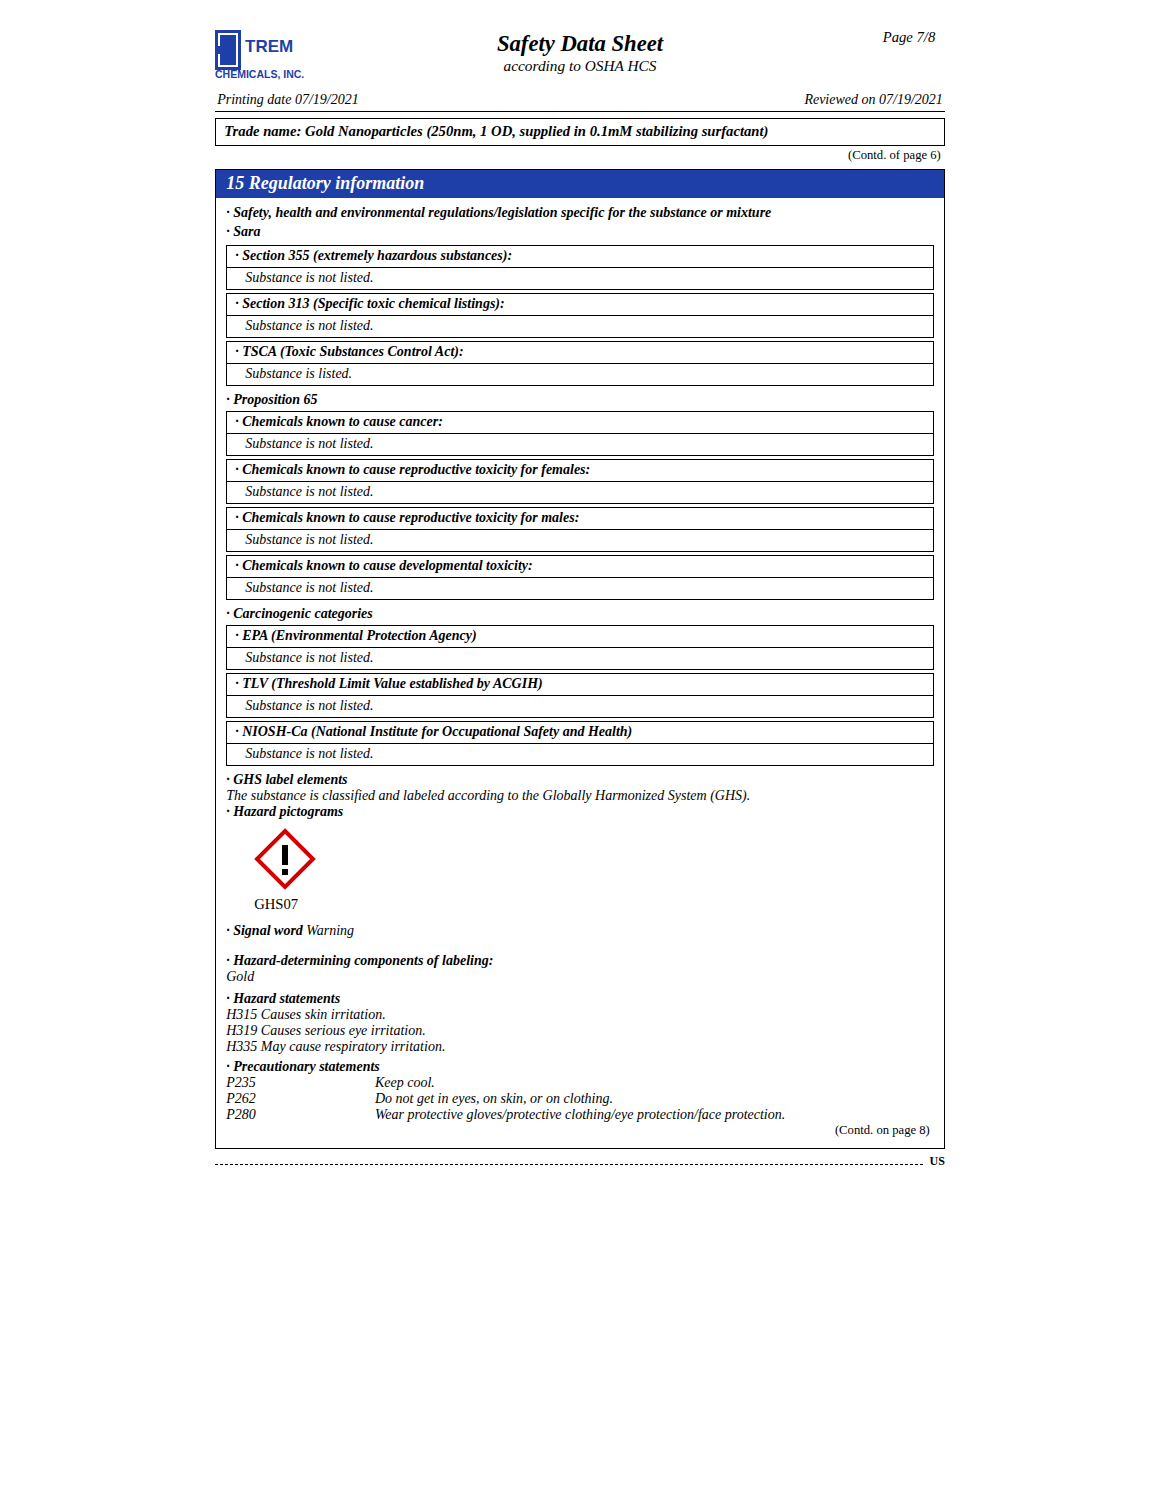Page 7/8
TREM CHEMICALS, INC.
Safety Data Sheet
according to OSHA HCS
Printing date 07/19/2021 Reviewed on 07/19/2021
Trade name: Gold Nanoparticles (250nm, 1 OD, supplied in 0.1mM stabilizing surfactant)
(Contd. of page 6)
15 Regulatory information
· Safety, health and environmental regulations/legislation specific for the substance or mixture
· Sara
· Section 355 (extremely hazardous substances):
Substance is not listed.
· Section 313 (Specific toxic chemical listings):
Substance is not listed.
· TSCA (Toxic Substances Control Act):
Substance is listed.
· Proposition 65
· Chemicals known to cause cancer:
Substance is not listed.
· Chemicals known to cause reproductive toxicity for females:
Substance is not listed.
· Chemicals known to cause reproductive toxicity for males:
Substance is not listed.
· Chemicals known to cause developmental toxicity:
Substance is not listed.
· Carcinogenic categories
· EPA (Environmental Protection Agency)
Substance is not listed.
· TLV (Threshold Limit Value established by ACGIH)
Substance is not listed.
· NIOSH-Ca (National Institute for Occupational Safety and Health)
Substance is not listed.
· GHS label elements
The substance is classified and labeled according to the Globally Harmonized System (GHS).
· Hazard pictograms
GHS07
· Signal word Warning
· Hazard-determining components of labeling: Gold
· Hazard statements H315 Causes skin irritation. H319 Causes serious eye irritation. H335 May cause respiratory irritation.
· Precautionary statements
| P235 | Keep cool. |
| P262 | Do not get in eyes, on skin, or on clothing. |
| P280 | Wear protective gloves/protective clothing/eye protection/face protection. |
(Contd. on page 8)
US